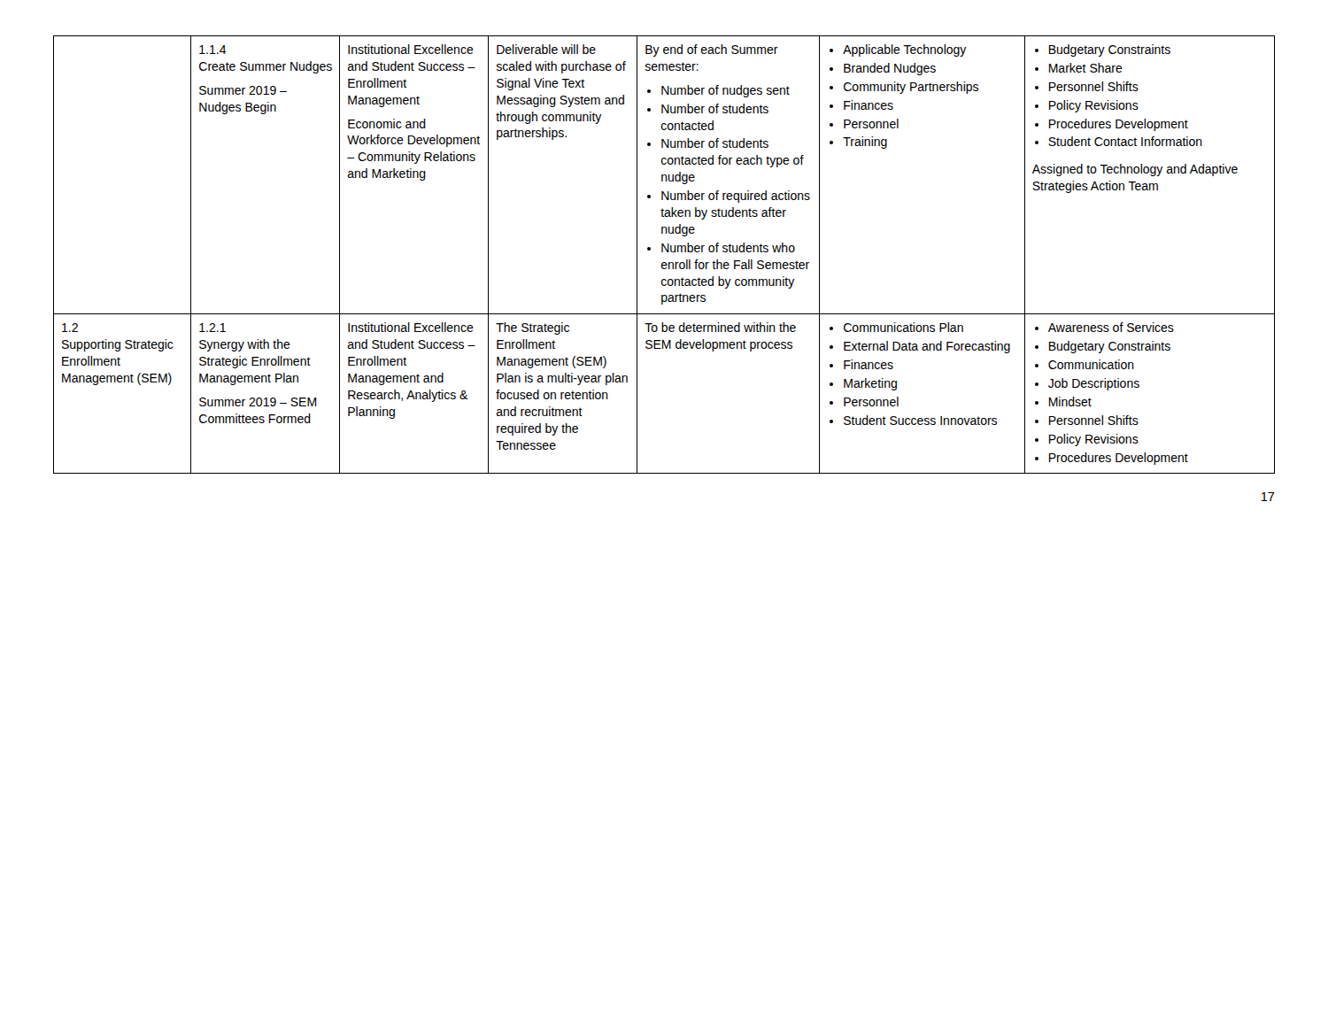| | 1.1.4 Create Summer Nudges Summer 2019 – Nudges Begin | Institutional Excellence and Student Success – Enrollment Management Economic and Workforce Development – Community Relations and Marketing | Deliverable will be scaled with purchase of Signal Vine Text Messaging System and through community partnerships. | By end of each Summer semester: Number of nudges sent Number of students contacted Number of students contacted for each type of nudge Number of required actions taken by students after nudge Number of students who enroll for the Fall Semester contacted by community partners | Applicable Technology Branded Nudges Community Partnerships Finances Personnel Training | Budgetary Constraints Market Share Personnel Shifts Policy Revisions Procedures Development Student Contact Information Assigned to Technology and Adaptive Strategies Action Team |
| 1.2 Supporting Strategic Enrollment Management (SEM) | 1.2.1 Synergy with the Strategic Enrollment Management Plan Summer 2019 – SEM Committees Formed | Institutional Excellence and Student Success – Enrollment Management and Research, Analytics & Planning | The Strategic Enrollment Management (SEM) Plan is a multi-year plan focused on retention and recruitment required by the Tennessee | To be determined within the SEM development process | Communications Plan External Data and Forecasting Finances Marketing Personnel Student Success Innovators | Awareness of Services Budgetary Constraints Communication Job Descriptions Mindset Personnel Shifts Policy Revisions Procedures Development |
17